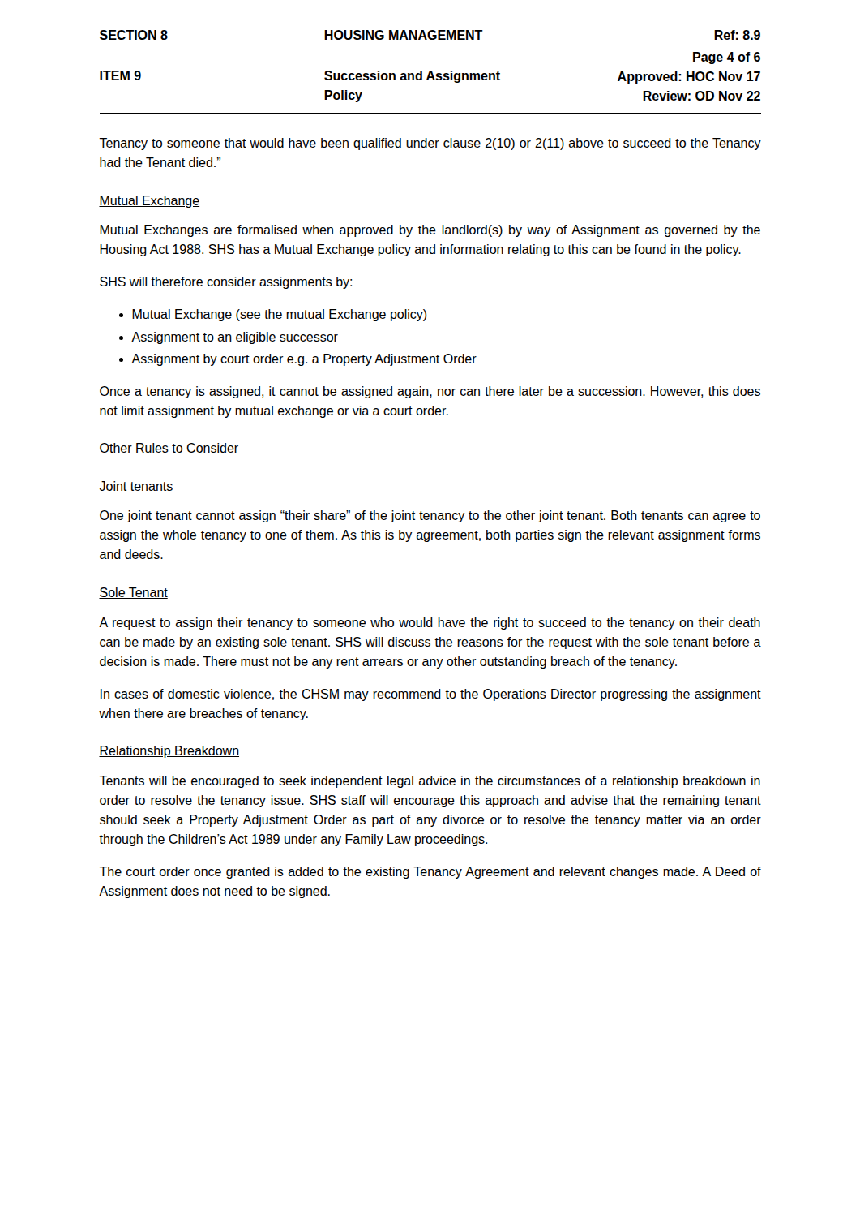SECTION 8
ITEM 9
HOUSING MANAGEMENT
Succession and Assignment Policy
Ref: 8.9
Page 4 of 6
Approved: HOC Nov 17
Review: OD Nov 22
Tenancy to someone that would have been qualified under clause 2(10) or 2(11) above to succeed to the Tenancy had the Tenant died.”
Mutual Exchange
Mutual Exchanges are formalised when approved by the landlord(s) by way of Assignment as governed by the Housing Act 1988. SHS has a Mutual Exchange policy and information relating to this can be found in the policy.
SHS will therefore consider assignments by:
Mutual Exchange (see the mutual Exchange policy)
Assignment to an eligible successor
Assignment by court order e.g. a Property Adjustment Order
Once a tenancy is assigned, it cannot be assigned again, nor can there later be a succession. However, this does not limit assignment by mutual exchange or via a court order.
Other Rules to Consider
Joint tenants
One joint tenant cannot assign “their share” of the joint tenancy to the other joint tenant. Both tenants can agree to assign the whole tenancy to one of them. As this is by agreement, both parties sign the relevant assignment forms and deeds.
Sole Tenant
A request to assign their tenancy to someone who would have the right to succeed to the tenancy on their death can be made by an existing sole tenant. SHS will discuss the reasons for the request with the sole tenant before a decision is made. There must not be any rent arrears or any other outstanding breach of the tenancy.
In cases of domestic violence, the CHSM may recommend to the Operations Director progressing the assignment when there are breaches of tenancy.
Relationship Breakdown
Tenants will be encouraged to seek independent legal advice in the circumstances of a relationship breakdown in order to resolve the tenancy issue. SHS staff will encourage this approach and advise that the remaining tenant should seek a Property Adjustment Order as part of any divorce or to resolve the tenancy matter via an order through the Children’s Act 1989 under any Family Law proceedings.
The court order once granted is added to the existing Tenancy Agreement and relevant changes made. A Deed of Assignment does not need to be signed.